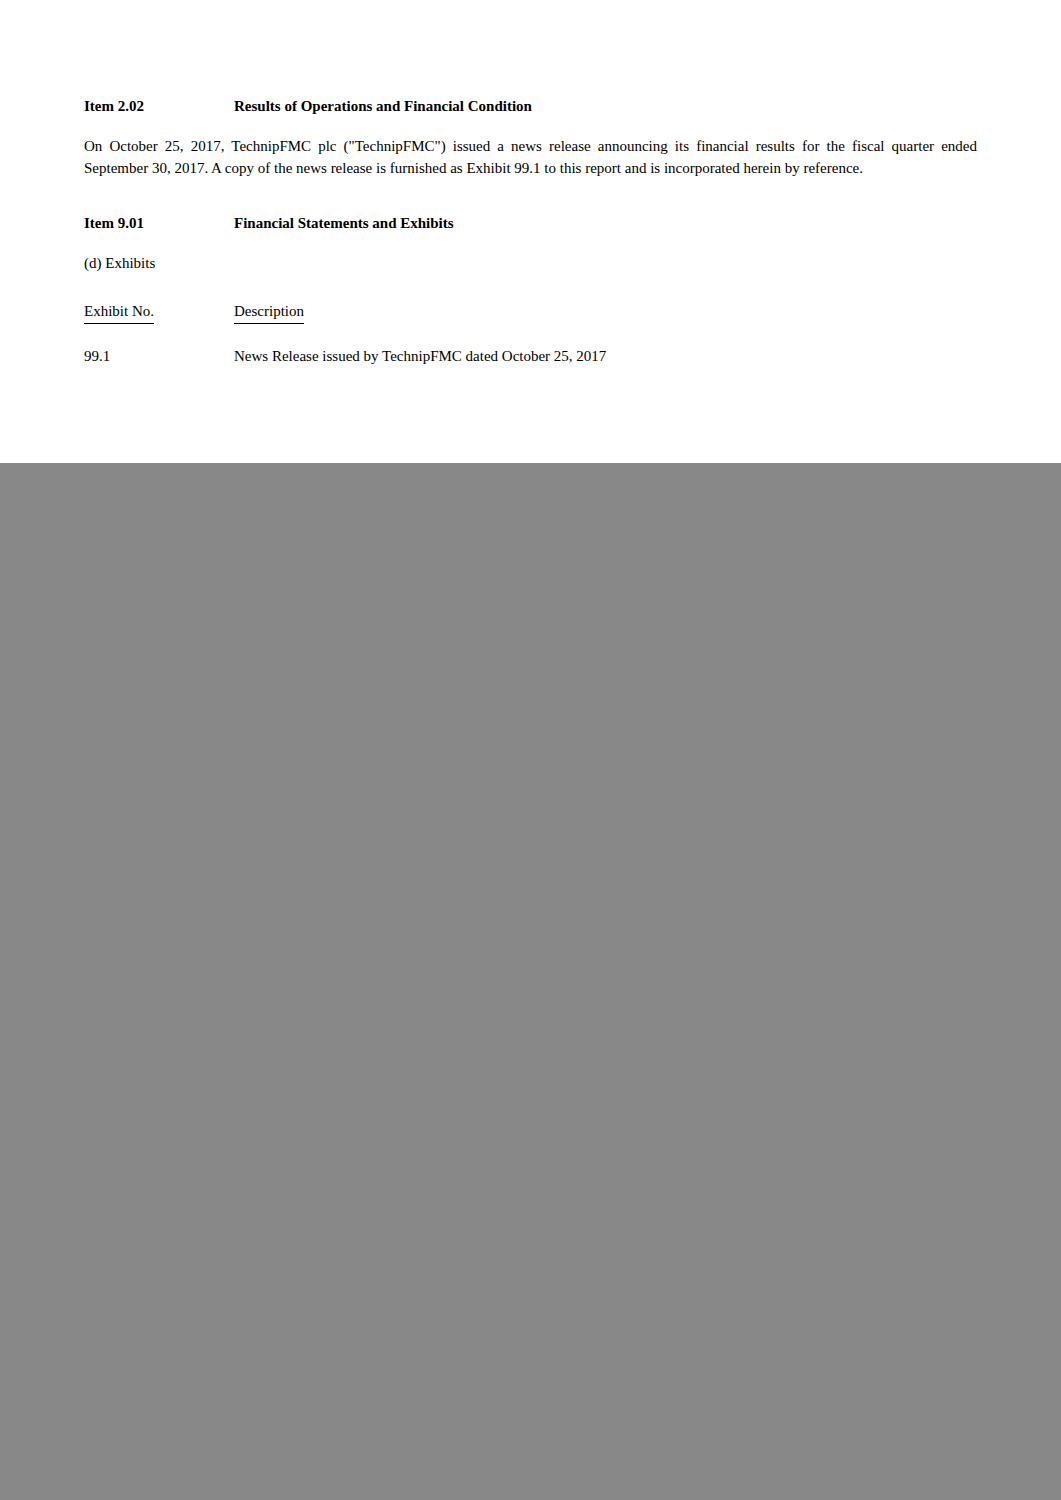Item 2.02 Results of Operations and Financial Condition
On October 25, 2017, TechnipFMC plc ("TechnipFMC") issued a news release announcing its financial results for the fiscal quarter ended September 30, 2017. A copy of the news release is furnished as Exhibit 99.1 to this report and is incorporated herein by reference.
Item 9.01 Financial Statements and Exhibits
(d) Exhibits
| Exhibit No. | Description |
| --- | --- |
| 99.1 | News Release issued by TechnipFMC dated October 25, 2017 |